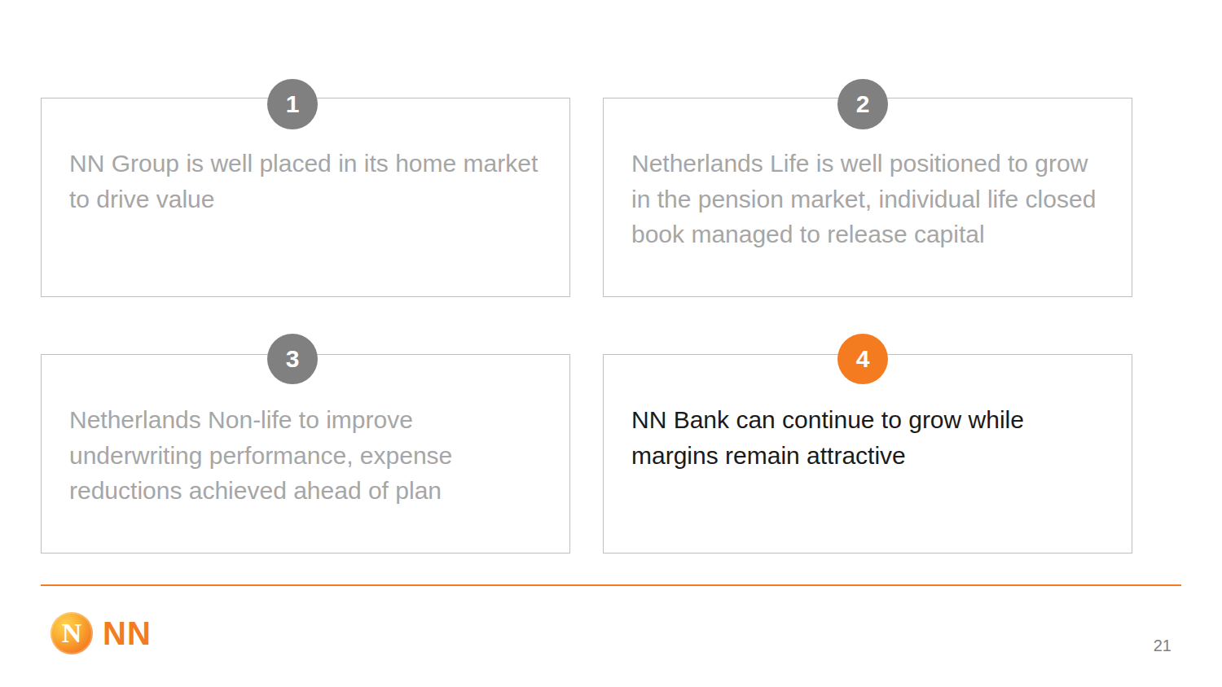NN Group is well placed in its home market to drive value
Netherlands Life is well positioned to grow in the pension market, individual life closed book managed to release capital
Netherlands Non-life to improve underwriting performance, expense reductions achieved ahead of plan
NN Bank can continue to grow while margins remain attractive
1
2
3
4
NN
21